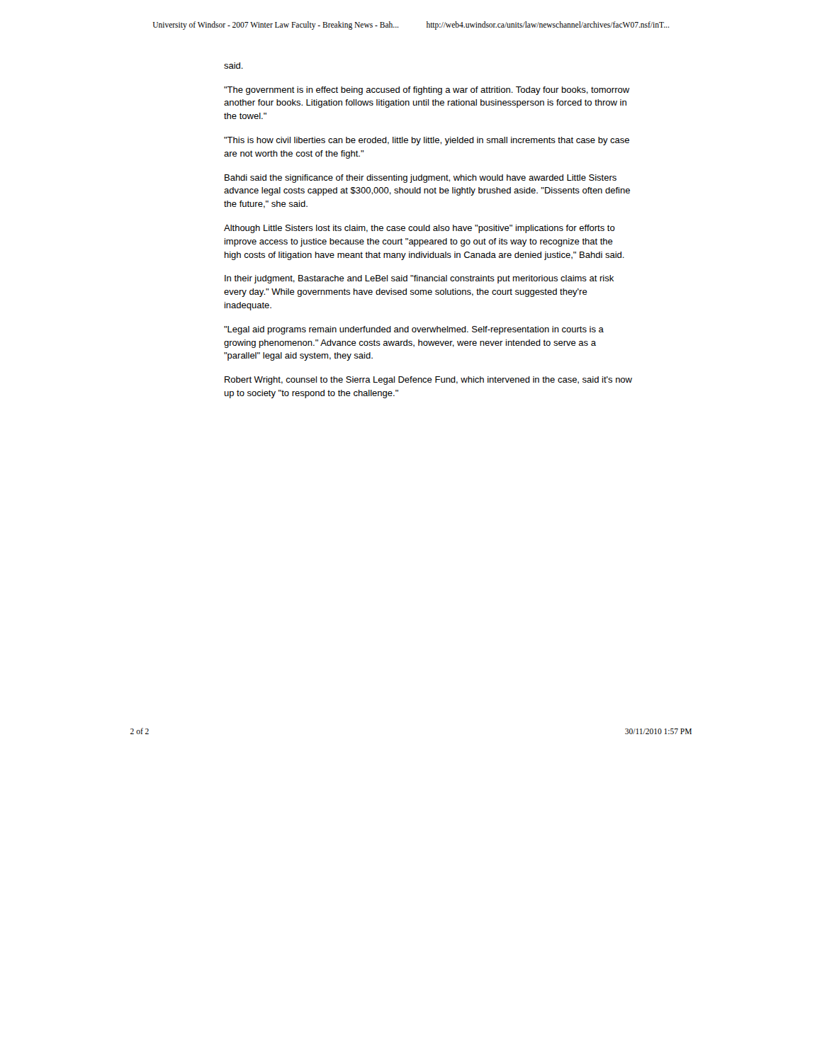University of Windsor - 2007 Winter Law Faculty - Breaking News - Bah... http://web4.uwindsor.ca/units/law/newschannel/archives/facW07.nsf/inT...
said.
"The government is in effect being accused of fighting a war of attrition. Today four books, tomorrow another four books. Litigation follows litigation until the rational businessperson is forced to throw in the towel."
"This is how civil liberties can be eroded, little by little, yielded in small increments that case by case are not worth the cost of the fight."
Bahdi said the significance of their dissenting judgment, which would have awarded Little Sisters advance legal costs capped at $300,000, should not be lightly brushed aside. "Dissents often define the future," she said.
Although Little Sisters lost its claim, the case could also have "positive" implications for efforts to improve access to justice because the court "appeared to go out of its way to recognize that the high costs of litigation have meant that many individuals in Canada are denied justice," Bahdi said.
In their judgment, Bastarache and LeBel said "financial constraints put meritorious claims at risk every day." While governments have devised some solutions, the court suggested they're inadequate.
"Legal aid programs remain underfunded and overwhelmed. Self-representation in courts is a growing phenomenon." Advance costs awards, however, were never intended to serve as a "parallel" legal aid system, they said.
Robert Wright, counsel to the Sierra Legal Defence Fund, which intervened in the case, said it's now up to society "to respond to the challenge."
2 of 2 30/11/2010 1:57 PM